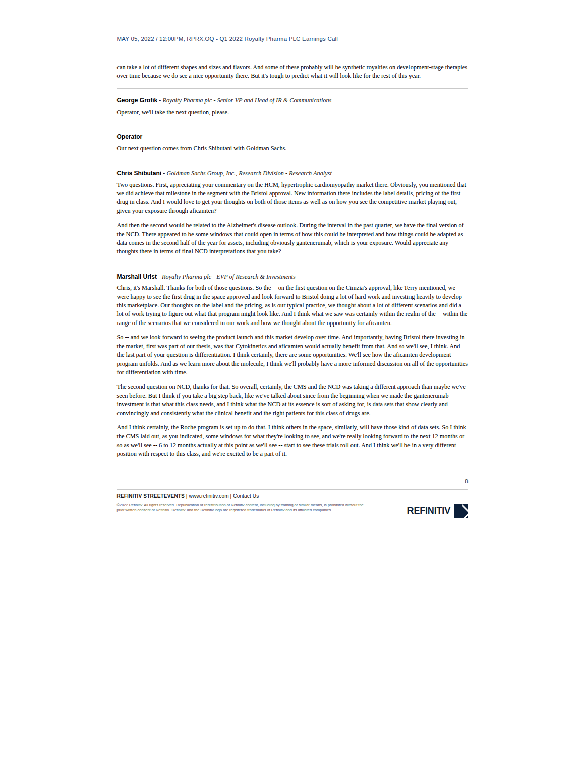MAY 05, 2022 / 12:00PM, RPRX.OQ - Q1 2022 Royalty Pharma PLC Earnings Call
can take a lot of different shapes and sizes and flavors. And some of these probably will be synthetic royalties on development-stage therapies over time because we do see a nice opportunity there. But it's tough to predict what it will look like for the rest of this year.
George Grofik - Royalty Pharma plc - Senior VP and Head of IR & Communications
Operator, we'll take the next question, please.
Operator
Our next question comes from Chris Shibutani with Goldman Sachs.
Chris Shibutani - Goldman Sachs Group, Inc., Research Division - Research Analyst
Two questions. First, appreciating your commentary on the HCM, hypertrophic cardiomyopathy market there. Obviously, you mentioned that we did achieve that milestone in the segment with the Bristol approval. New information there includes the label details, pricing of the first drug in class. And I would love to get your thoughts on both of those items as well as on how you see the competitive market playing out, given your exposure through aficamten?
And then the second would be related to the Alzheimer's disease outlook. During the interval in the past quarter, we have the final version of the NCD. There appeared to be some windows that could open in terms of how this could be interpreted and how things could be adapted as data comes in the second half of the year for assets, including obviously gantenerumab, which is your exposure. Would appreciate any thoughts there in terms of final NCD interpretations that you take?
Marshall Urist - Royalty Pharma plc - EVP of Research & Investments
Chris, it's Marshall. Thanks for both of those questions. So the -- on the first question on the Cimzia's approval, like Terry mentioned, we were happy to see the first drug in the space approved and look forward to Bristol doing a lot of hard work and investing heavily to develop this marketplace. Our thoughts on the label and the pricing, as is our typical practice, we thought about a lot of different scenarios and did a lot of work trying to figure out what that program might look like. And I think what we saw was certainly within the realm of the -- within the range of the scenarios that we considered in our work and how we thought about the opportunity for aficamten.
So -- and we look forward to seeing the product launch and this market develop over time. And importantly, having Bristol there investing in the market, first was part of our thesis, was that Cytokinetics and aficamten would actually benefit from that. And so we'll see, I think. And the last part of your question is differentiation. I think certainly, there are some opportunities. We'll see how the aficamten development program unfolds. And as we learn more about the molecule, I think we'll probably have a more informed discussion on all of the opportunities for differentiation with time.
The second question on NCD, thanks for that. So overall, certainly, the CMS and the NCD was taking a different approach than maybe we've seen before. But I think if you take a big step back, like we've talked about since from the beginning when we made the gantenerumab investment is that what this class needs, and I think what the NCD at its essence is sort of asking for, is data sets that show clearly and convincingly and consistently what the clinical benefit and the right patients for this class of drugs are.
And I think certainly, the Roche program is set up to do that. I think others in the space, similarly, will have those kind of data sets. So I think the CMS laid out, as you indicated, some windows for what they're looking to see, and we're really looking forward to the next 12 months or so as we'll see -- 6 to 12 months actually at this point as we'll see -- start to see these trials roll out. And I think we'll be in a very different position with respect to this class, and we're excited to be a part of it.
8
REFINITIV STREETEVENTS | www.refinitiv.com | Contact Us
©2022 Refinitiv. All rights reserved. Republication or redistribution of Refinitiv content, including by framing or similar means, is prohibited without the prior written consent of Refinitiv. 'Refinitiv' and the Refinitiv logo are registered trademarks of Refinitiv and its affiliated companies.
REFINITIV